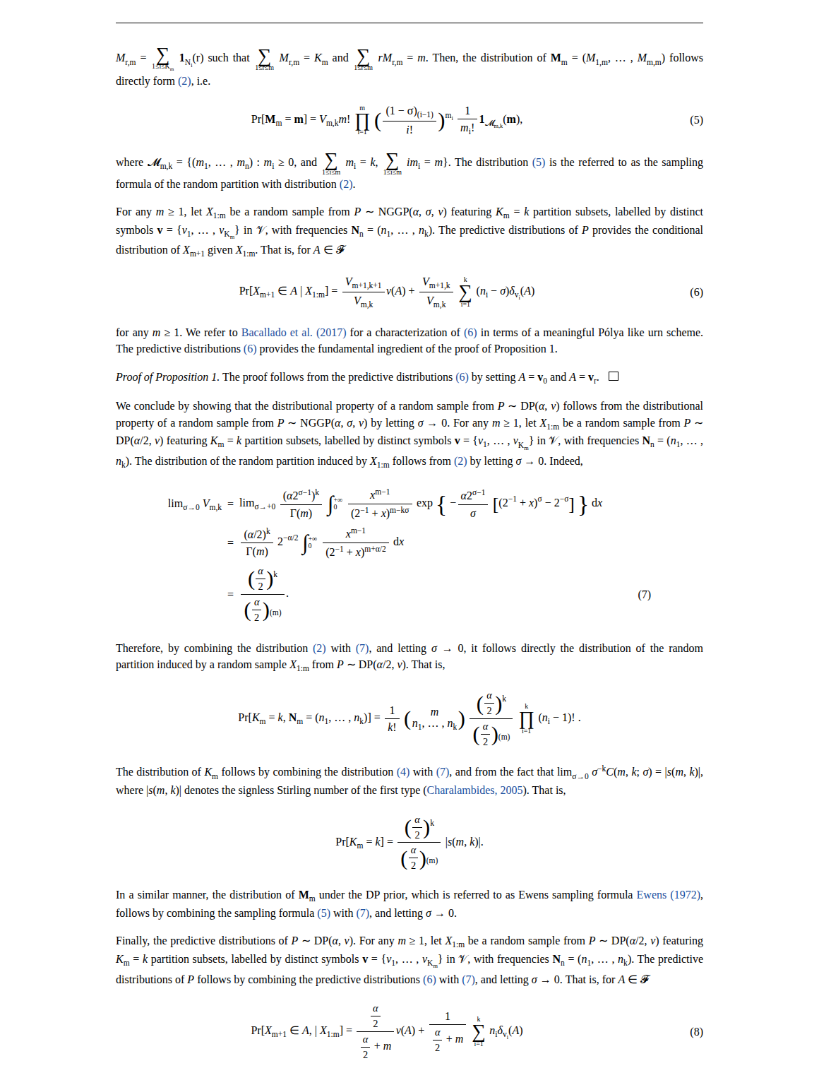Mr,m = ∑1≤i≤Km 1 Ni(r) such that ∑1≤r≤m Mr,m = Km and ∑1≤r≤m rM r,m = m. Then, the distribution of Mm = (M 1,m, … , Mm,m) follows directly form (2), i.e.
Pr[Mm = m] = Vm,k m! m∏i=1 ((1 − σ)(i−1) i!) mi 1 mi!1 𝓜m,k(m),
(5)
where 𝓜m,k = {(m 1, … , mn) : mi ≥ 0, and ∑1≤i≤m mi = k, ∑1≤i≤m im i = m}. The distribution (5) is the referred to as the sampling formula of the random partition with distribution (2).
For any m ≥ 1, let X 1:m be a random sample from P ∼ NGGP(α, σ, ν) featuring Km = k partition subsets, labelled by distinct symbols v = {v 1, … , vKm} in 𝒱, with frequencies Nn = (n 1, … , nk). The predictive distributions of P provides the conditional distribution of Xm+1 given X 1:m. That is, for A ∈ 𝓕
Pr[Xm+1 ∈ A | X 1:m] = Vm+1,k+1 Vm,k ν(A) + Vm+1,k Vm,k k∑i=1 (ni − σ)δvi(A)
(6)
for any m ≥ 1. We refer to Bacallado et al. (2017) for a characterization of (6) in terms of a meaningful Pólya like urn scheme. The predictive distributions (6) provides the fundamental ingredient of the proof of Proposition 1.
Proof of Proposition 1. The proof follows from the predictive distributions (6) by setting A = v 0 and A = vr.
We conclude by showing that the distributional property of a random sample from P ∼ DP(α, ν) follows from the distributional property of a random sample from P ∼ NGGP(α, σ, ν) by letting σ → 0. For any m ≥ 1, let X 1:m be a random sample from P ∼ DP(α/2, ν) featuring Km = k partition subsets, labelled by distinct symbols v = {v 1, … , vKm} in 𝒱, with frequencies Nn = (n 1, … , nk). The distribution of the random partition induced by X 1:m follows from (2) by letting σ → 0. Indeed,
limσ→0 Vm,k
=
limσ→+0 (α2σ−1)k Γ(m) ∫+∞0 xm−1(2−1 + x)m−kσ exp { −α2σ−1 σ [(2−1 + x)σ − 2−σ] } dx
=
(α/2)k Γ(m) 2−α/2 ∫+∞0 xm−1(2−1 + x)m+α/2 dx
=
(α 2) k (α 2)(m) .
(7)
Therefore, by combining the distribution (2) with (7), and letting σ → 0, it follows directly the distribution of the random partition induced by a random sample X 1:m from P ∼ DP(α/2, ν). That is,
Pr[Km = k, Nm = (n 1, … , nk)] = 1 k! (mn 1, … , nk) (α 2) k (α 2)(m) k∏i=1 (ni − 1)! .
The distribution of Km follows by combining the distribution (4) with (7), and from the fact that limσ→0 σ−k C(m, k; σ) = |s(m, k)|, where |s(m, k)| denotes the signless Stirling number of the first type (Charalambides, 2005). That is,
Pr[Km = k] = (α 2) k (α 2)(m) |s(m, k)|.
In a similar manner, the distribution of Mm under the DP prior, which is referred to as Ewens sampling formula Ewens (1972), follows by combining the sampling formula (5) with (7), and letting σ → 0.
Finally, the predictive distributions of P ∼ DP(α, ν). For any m ≥ 1, let X 1:m be a random sample from P ∼ DP(α/2, ν) featuring Km = k partition subsets, labelled by distinct symbols v = {v 1, … , vKm} in 𝒱, with frequencies Nn = (n 1, … , nk). The predictive distributions of P follows by combining the predictive distributions (6) with (7), and letting σ → 0. That is, for A ∈ 𝓕
Pr[Xm+1 ∈ A, | X 1:m] = α 2 α 2 + m ν(A) + 1 α 2 + m k∑i=1 niδvi(A)
(8)